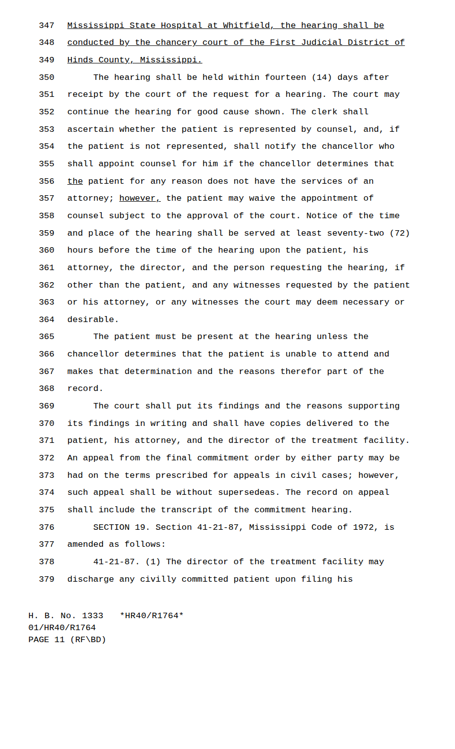Mississippi State Hospital at Whitfield, the hearing shall be
conducted by the chancery court of the First Judicial District of
Hinds County, Mississippi.
The hearing shall be held within fourteen (14) days after
receipt by the court of the request for a hearing. The court may
continue the hearing for good cause shown. The clerk shall
ascertain whether the patient is represented by counsel, and, if
the patient is not represented, shall notify the chancellor who
shall appoint counsel for him if the chancellor determines that
the patient for any reason does not have the services of an
attorney; however, the patient may waive the appointment of
counsel subject to the approval of the court. Notice of the time
and place of the hearing shall be served at least seventy-two (72)
hours before the time of the hearing upon the patient, his
attorney, the director, and the person requesting the hearing, if
other than the patient, and any witnesses requested by the patient
or his attorney, or any witnesses the court may deem necessary or
desirable.
The patient must be present at the hearing unless the
chancellor determines that the patient is unable to attend and
makes that determination and the reasons therefor part of the
record.
The court shall put its findings and the reasons supporting
its findings in writing and shall have copies delivered to the
patient, his attorney, and the director of the treatment facility.
An appeal from the final commitment order by either party may be
had on the terms prescribed for appeals in civil cases; however,
such appeal shall be without supersedeas. The record on appeal
shall include the transcript of the commitment hearing.
SECTION 19. Section 41-21-87, Mississippi Code of 1972, is
amended as follows:
41-21-87. (1) The director of the treatment facility may
discharge any civilly committed patient upon filing his
H. B. No. 1333 *HR40/R1764*
01/HR40/R1764
PAGE 11 (RF\BD)